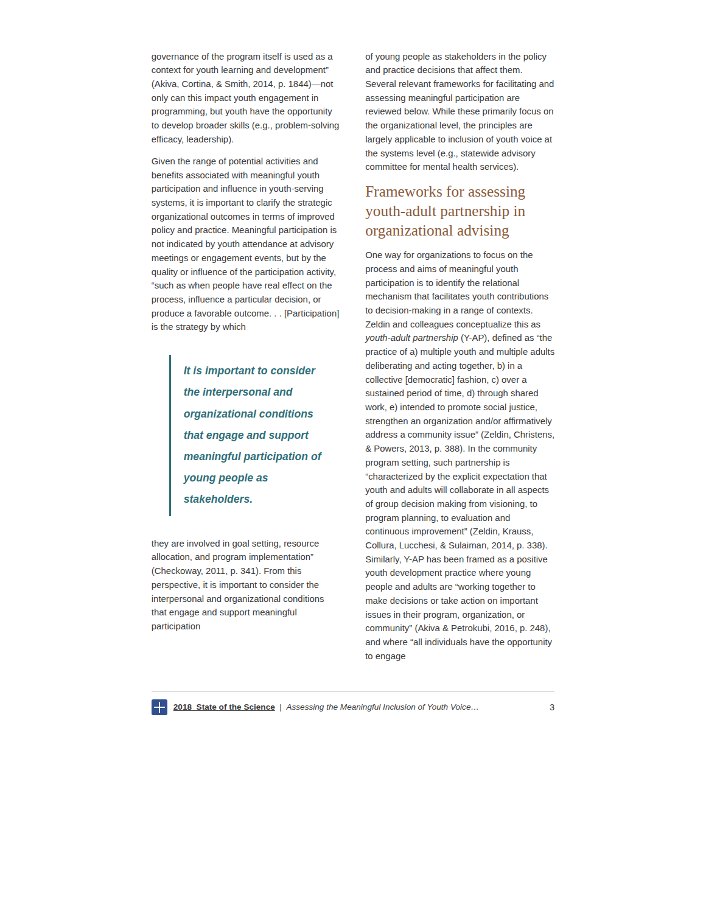governance of the program itself is used as a context for youth learning and development” (Akiva, Cortina, & Smith, 2014, p. 1844)—not only can this impact youth engagement in programming, but youth have the opportunity to develop broader skills (e.g., problem-solving efficacy, leadership).
Given the range of potential activities and benefits associated with meaningful youth participation and influence in youth-serving systems, it is important to clarify the strategic organizational outcomes in terms of improved policy and practice. Meaningful participation is not indicated by youth attendance at advisory meetings or engagement events, but by the quality or influence of the participation activity, “such as when people have real effect on the process, influence a particular decision, or produce a favorable outcome. . . [Participation] is the strategy by which
It is important to consider the interpersonal and organizational conditions that engage and support meaningful participation of young people as stakeholders.
they are involved in goal setting, resource allocation, and program implementation” (Checkoway, 2011, p. 341). From this perspective, it is important to consider the interpersonal and organizational conditions that engage and support meaningful participation
of young people as stakeholders in the policy and practice decisions that affect them. Several relevant frameworks for facilitating and assessing meaningful participation are reviewed below. While these primarily focus on the organizational level, the principles are largely applicable to inclusion of youth voice at the systems level (e.g., statewide advisory committee for mental health services).
Frameworks for assessing youth-adult partnership in organizational advising
One way for organizations to focus on the process and aims of meaningful youth participation is to identify the relational mechanism that facilitates youth contributions to decision-making in a range of contexts. Zeldin and colleagues conceptualize this as youth-adult partnership (Y-AP), defined as “the practice of a) multiple youth and multiple adults deliberating and acting together, b) in a collective [democratic] fashion, c) over a sustained period of time, d) through shared work, e) intended to promote social justice, strengthen an organization and/or affirmatively address a community issue” (Zeldin, Christens, & Powers, 2013, p. 388). In the community program setting, such partnership is “characterized by the explicit expectation that youth and adults will collaborate in all aspects of group decision making from visioning, to program planning, to evaluation and continuous improvement” (Zeldin, Krauss, Collura, Lucchesi, & Sulaiman, 2014, p. 338). Similarly, Y-AP has been framed as a positive youth development practice where young people and adults are “working together to make decisions or take action on important issues in their program, organization, or community” (Akiva & Petrokubi, 2016, p. 248), and where “all individuals have the opportunity to engage
2018 State of the Science | Assessing the Meaningful Inclusion of Youth Voice…
3